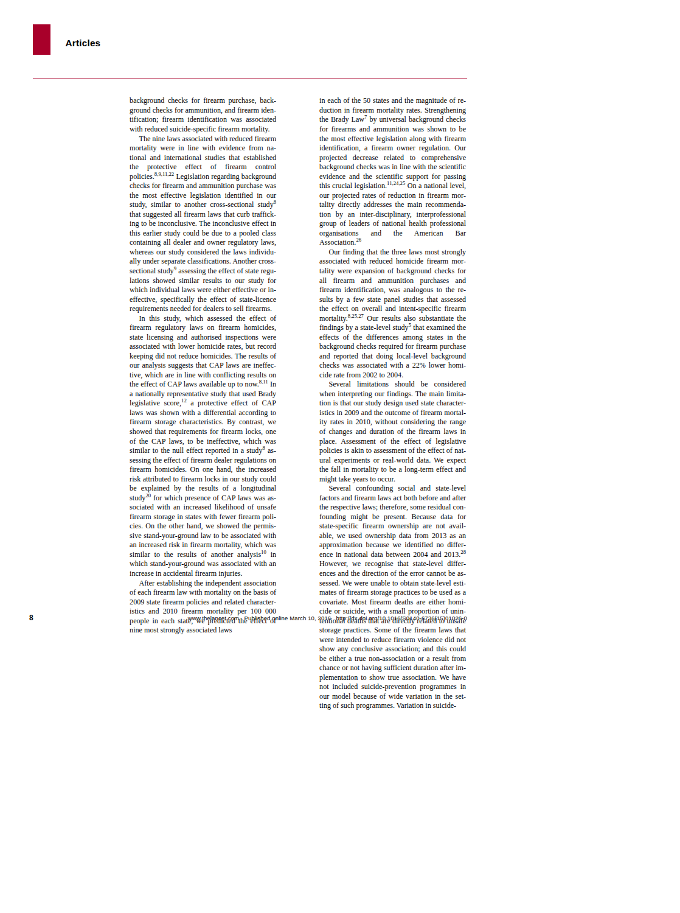Articles
background checks for firearm purchase, background checks for ammunition, and firearm identification; firearm identification was associated with reduced suicide-specific firearm mortality.
The nine laws associated with reduced firearm mortality were in line with evidence from national and international studies that established the protective effect of firearm control policies.8,9,11,22 Legislation regarding background checks for firearm and ammunition purchase was the most effective legislation identified in our study, similar to another cross-sectional study8 that suggested all firearm laws that curb trafficking to be inconclusive. The inconclusive effect in this earlier study could be due to a pooled class containing all dealer and owner regulatory laws, whereas our study considered the laws individually under separate classifications. Another cross-sectional study9 assessing the effect of state regulations showed similar results to our study for which individual laws were either effective or ineffective, specifically the effect of state-licence requirements needed for dealers to sell firearms.
In this study, which assessed the effect of firearm regulatory laws on firearm homicides, state licensing and authorised inspections were associated with lower homicide rates, but record keeping did not reduce homicides. The results of our analysis suggests that CAP laws are ineffective, which are in line with conflicting results on the effect of CAP laws available up to now.8,11 In a nationally representative study that used Brady legislative score,12 a protective effect of CAP laws was shown with a differential according to firearm storage characteristics. By contrast, we showed that requirements for firearm locks, one of the CAP laws, to be ineffective, which was similar to the null effect reported in a study8 assessing the effect of firearm dealer regulations on firearm homicides. On one hand, the increased risk attributed to firearm locks in our study could be explained by the results of a longitudinal study20 for which presence of CAP laws was associated with an increased likelihood of unsafe firearm storage in states with fewer firearm policies. On the other hand, we showed the permissive stand-your-ground law to be associated with an increased risk in firearm mortality, which was similar to the results of another analysis10 in which stand-your-ground was associated with an increase in accidental firearm injuries.
After establishing the independent association of each firearm law with mortality on the basis of 2009 state firearm policies and related characteristics and 2010 firearm mortality per 100 000 people in each state, we predicted the effect of nine most strongly associated laws
in each of the 50 states and the magnitude of reduction in firearm mortality rates. Strengthening the Brady Law7 by universal background checks for firearms and ammunition was shown to be the most effective legislation along with firearm identification, a firearm owner regulation. Our projected decrease related to comprehensive background checks was in line with the scientific evidence and the scientific support for passing this crucial legislation.11,24,25 On a national level, our projected rates of reduction in firearm mortality directly addresses the main recommendation by an inter-disciplinary, interprofessional group of leaders of national health professional organisations and the American Bar Association.26
Our finding that the three laws most strongly associated with reduced homicide firearm mortality were expansion of background checks for all firearm and ammunition purchases and firearm identification, was analogous to the results by a few state panel studies that assessed the effect on overall and intent-specific firearm mortality.8,25,27 Our results also substantiate the findings by a state-level study5 that examined the effects of the differences among states in the background checks required for firearm purchase and reported that doing local-level background checks was associated with a 22% lower homicide rate from 2002 to 2004.
Several limitations should be considered when interpreting our findings. The main limitation is that our study design used state characteristics in 2009 and the outcome of firearm mortality rates in 2010, without considering the range of changes and duration of the firearm laws in place. Assessment of the effect of legislative policies is akin to assessment of the effect of natural experiments or real-world data. We expect the fall in mortality to be a long-term effect and might take years to occur.
Several confounding social and state-level factors and firearm laws act both before and after the respective laws; therefore, some residual confounding might be present. Because data for state-specific firearm ownership are not available, we used ownership data from 2013 as an approximation because we identified no difference in national data between 2004 and 2013.28 However, we recognise that state-level differences and the direction of the error cannot be assessed. We were unable to obtain state-level estimates of firearm storage practices to be used as a covariate. Most firearm deaths are either homicide or suicide, with a small proportion of unintentional deaths that are directly related to unsafe storage practices. Some of the firearm laws that were intended to reduce firearm violence did not show any conclusive association; and this could be either a true non-association or a result from chance or not having sufficient duration after implementation to show true association. We have not included suicide-prevention programmes in our model because of wide variation in the setting of such programmes. Variation in suicide-
8
www.thelancet.com Published online March 10, 2016 http://dx.doi.org/10.1016/S0140-6736(15)01026-0